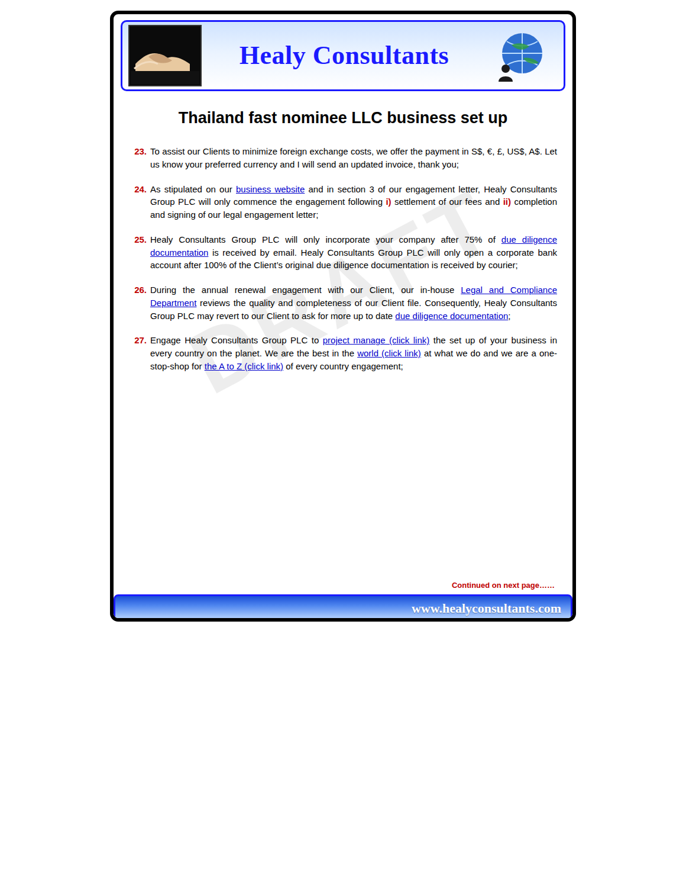Healy Consultants
Thailand fast nominee LLC business set up
DRAFT
23. To assist our Clients to minimize foreign exchange costs, we offer the payment in S$, €, £, US$, A$. Let us know your preferred currency and I will send an updated invoice, thank you;
24. As stipulated on our business website and in section 3 of our engagement letter, Healy Consultants Group PLC will only commence the engagement following i) settlement of our fees and ii) completion and signing of our legal engagement letter;
25. Healy Consultants Group PLC will only incorporate your company after 75% of due diligence documentation is received by email. Healy Consultants Group PLC will only open a corporate bank account after 100% of the Client’s original due diligence documentation is received by courier;
26. During the annual renewal engagement with our Client, our in-house Legal and Compliance Department reviews the quality and completeness of our Client file. Consequently, Healy Consultants Group PLC may revert to our Client to ask for more up to date due diligence documentation;
27. Engage Healy Consultants Group PLC to project manage (click link) the set up of your business in every country on the planet. We are the best in the world (click link) at what we do and we are a one-stop-shop for the A to Z (click link) of every country engagement;
Continued on next page……
www.healyconsultants.com